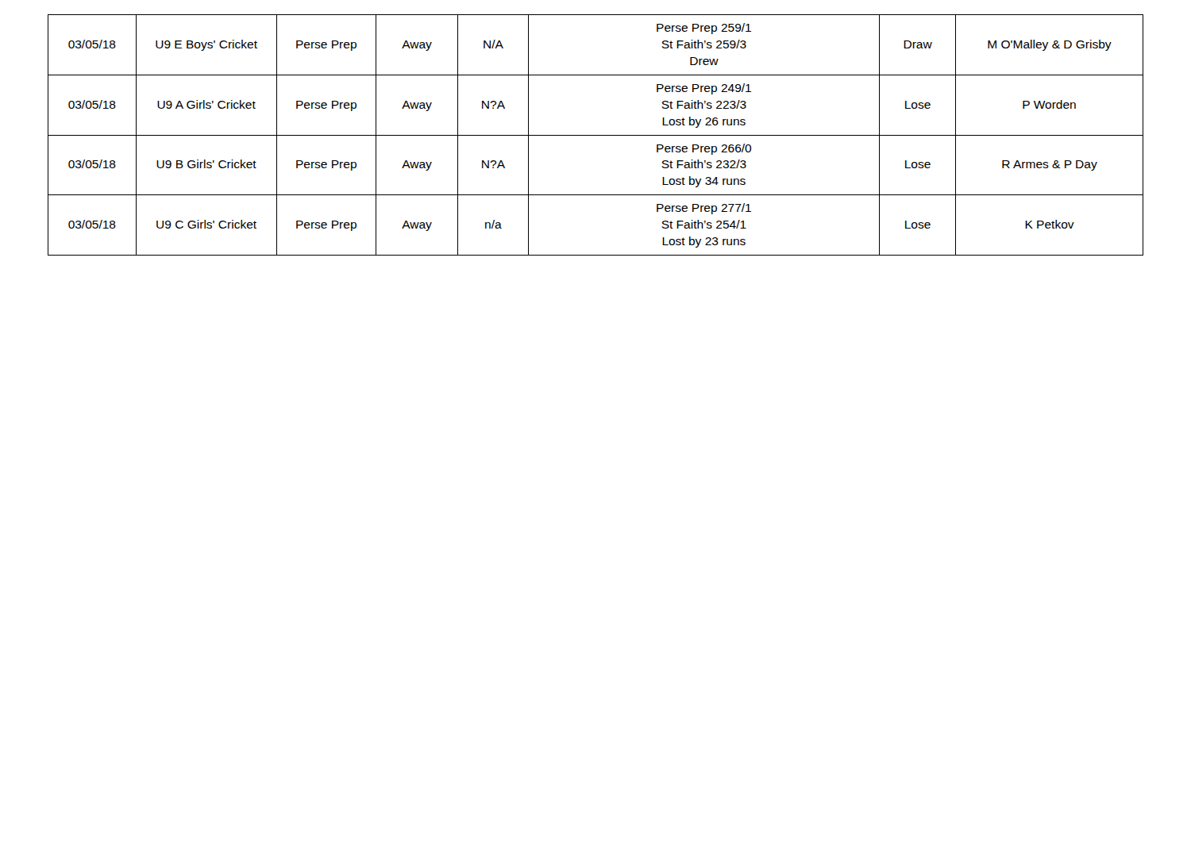| 03/05/18 | U9 E Boys' Cricket | Perse Prep | Away | N/A | Perse Prep 259/1 St Faith’s 259/3 Drew | Draw | M O'Malley & D Grisby |
| 03/05/18 | U9 A Girls' Cricket | Perse Prep | Away | N?A | Perse Prep 249/1 St Faith’s 223/3 Lost by 26 runs | Lose | P Worden |
| 03/05/18 | U9 B Girls' Cricket | Perse Prep | Away | N?A | Perse Prep 266/0 St Faith’s 232/3 Lost by 34 runs | Lose | R Armes & P Day |
| 03/05/18 | U9 C Girls' Cricket | Perse Prep | Away | n/a | Perse Prep 277/1 St Faith’s 254/1 Lost by 23 runs | Lose | K Petkov |